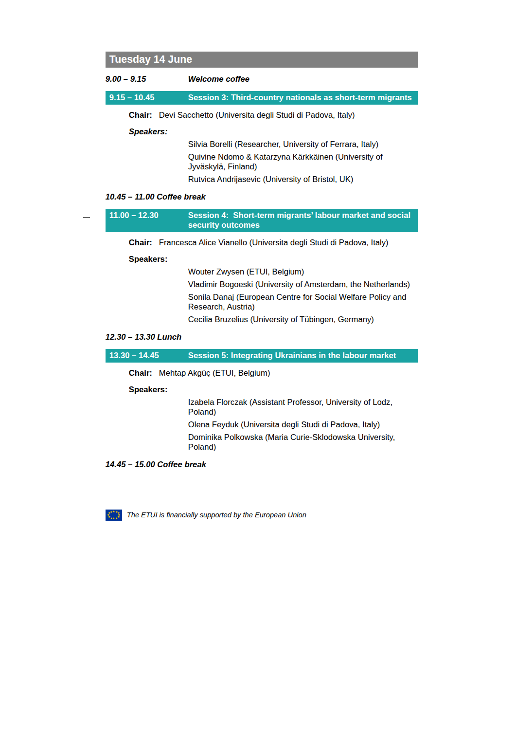Tuesday 14 June
9.00 – 9.15
Welcome coffee
9.15 – 10.45
Session 3: Third-country nationals as short-term migrants
Chair:
Devi Sacchetto (Universita degli Studi di Padova, Italy)
Speakers:
Silvia Borelli (Researcher, University of Ferrara, Italy)
Quivine Ndomo & Katarzyna Kärkkäinen (University of Jyväskylä, Finland)
Rutvica Andrijasevic (University of Bristol, UK)
10.45 – 11.00 Coffee break
11.00 – 12.30
Session 4: Short-term migrants’ labour market and social security outcomes
Chair:
Francesca Alice Vianello (Universita degli Studi di Padova, Italy)
Speakers:
Wouter Zwysen (ETUI, Belgium)
Vladimir Bogoeski (University of Amsterdam, the Netherlands)
Sonila Danaj (European Centre for Social Welfare Policy and Research, Austria)
Cecilia Bruzelius (University of Tübingen, Germany)
12.30 – 13.30 Lunch
13.30 – 14.45
Session 5: Integrating Ukrainians in the labour market
Chair:
Mehtap Akgüç (ETUI, Belgium)
Speakers:
Izabela Florczak (Assistant Professor, University of Lodz, Poland)
Olena Feyduk (Universita degli Studi di Padova, Italy)
Dominika Polkowska (Maria Curie-Sklodowska University, Poland)
14.45 – 15.00 Coffee break
★ ★ ★ ★ ★ ★ ★ ★ ★ ★ ★ ★
The ETUI is financially supported by the European Union